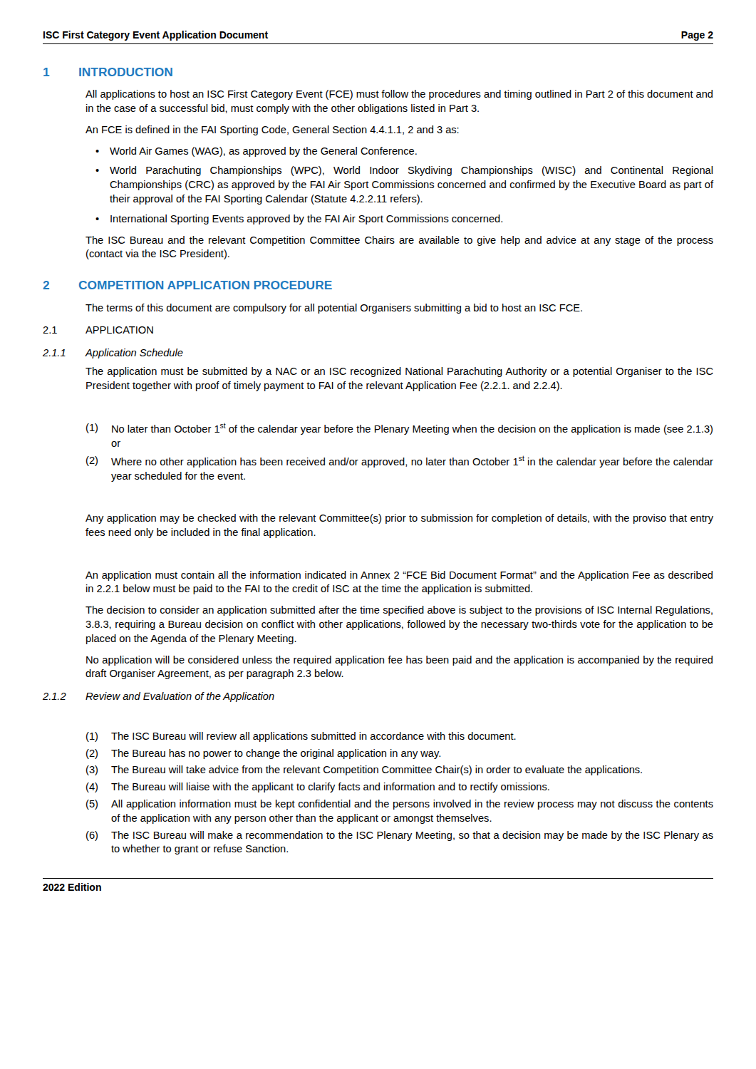ISC First Category Event Application Document Page 2
1 INTRODUCTION
All applications to host an ISC First Category Event (FCE) must follow the procedures and timing outlined in Part 2 of this document and in the case of a successful bid, must comply with the other obligations listed in Part 3.
An FCE is defined in the FAI Sporting Code, General Section 4.4.1.1, 2 and 3 as:
World Air Games (WAG), as approved by the General Conference.
World Parachuting Championships (WPC), World Indoor Skydiving Championships (WISC) and Continental Regional Championships (CRC) as approved by the FAI Air Sport Commissions concerned and confirmed by the Executive Board as part of their approval of the FAI Sporting Calendar (Statute 4.2.2.11 refers).
International Sporting Events approved by the FAI Air Sport Commissions concerned.
The ISC Bureau and the relevant Competition Committee Chairs are available to give help and advice at any stage of the process (contact via the ISC President).
2 COMPETITION APPLICATION PROCEDURE
The terms of this document are compulsory for all potential Organisers submitting a bid to host an ISC FCE.
2.1 APPLICATION
2.1.1 Application Schedule
The application must be submitted by a NAC or an ISC recognized National Parachuting Authority or a potential Organiser to the ISC President together with proof of timely payment to FAI of the relevant Application Fee (2.2.1. and 2.2.4).
No later than October 1st of the calendar year before the Plenary Meeting when the decision on the application is made (see 2.1.3) or
Where no other application has been received and/or approved, no later than October 1st in the calendar year before the calendar year scheduled for the event.
Any application may be checked with the relevant Committee(s) prior to submission for completion of details, with the proviso that entry fees need only be included in the final application.
An application must contain all the information indicated in Annex 2 “FCE Bid Document Format” and the Application Fee as described in 2.2.1 below must be paid to the FAI to the credit of ISC at the time the application is submitted.
The decision to consider an application submitted after the time specified above is subject to the provisions of ISC Internal Regulations, 3.8.3, requiring a Bureau decision on conflict with other applications, followed by the necessary two-thirds vote for the application to be placed on the Agenda of the Plenary Meeting.
No application will be considered unless the required application fee has been paid and the application is accompanied by the required draft Organiser Agreement, as per paragraph 2.3 below.
2.1.2 Review and Evaluation of the Application
The ISC Bureau will review all applications submitted in accordance with this document.
The Bureau has no power to change the original application in any way.
The Bureau will take advice from the relevant Competition Committee Chair(s) in order to evaluate the applications.
The Bureau will liaise with the applicant to clarify facts and information and to rectify omissions.
All application information must be kept confidential and the persons involved in the review process may not discuss the contents of the application with any person other than the applicant or amongst themselves.
The ISC Bureau will make a recommendation to the ISC Plenary Meeting, so that a decision may be made by the ISC Plenary as to whether to grant or refuse Sanction.
2022 Edition